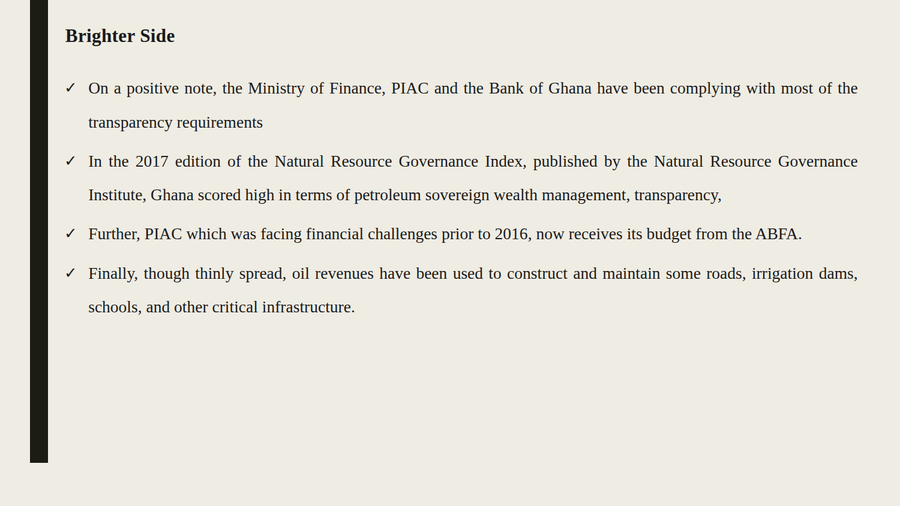Brighter Side
On a positive note, the Ministry of Finance, PIAC and the Bank of Ghana have been complying with most of the transparency requirements
In the 2017 edition of the Natural Resource Governance Index, published by the Natural Resource Governance Institute, Ghana scored high in terms of petroleum sovereign wealth management, transparency,
Further, PIAC which was facing financial challenges prior to 2016, now receives its budget from the ABFA.
Finally, though thinly spread, oil revenues have been used to construct and maintain some roads, irrigation dams, schools, and other critical infrastructure.